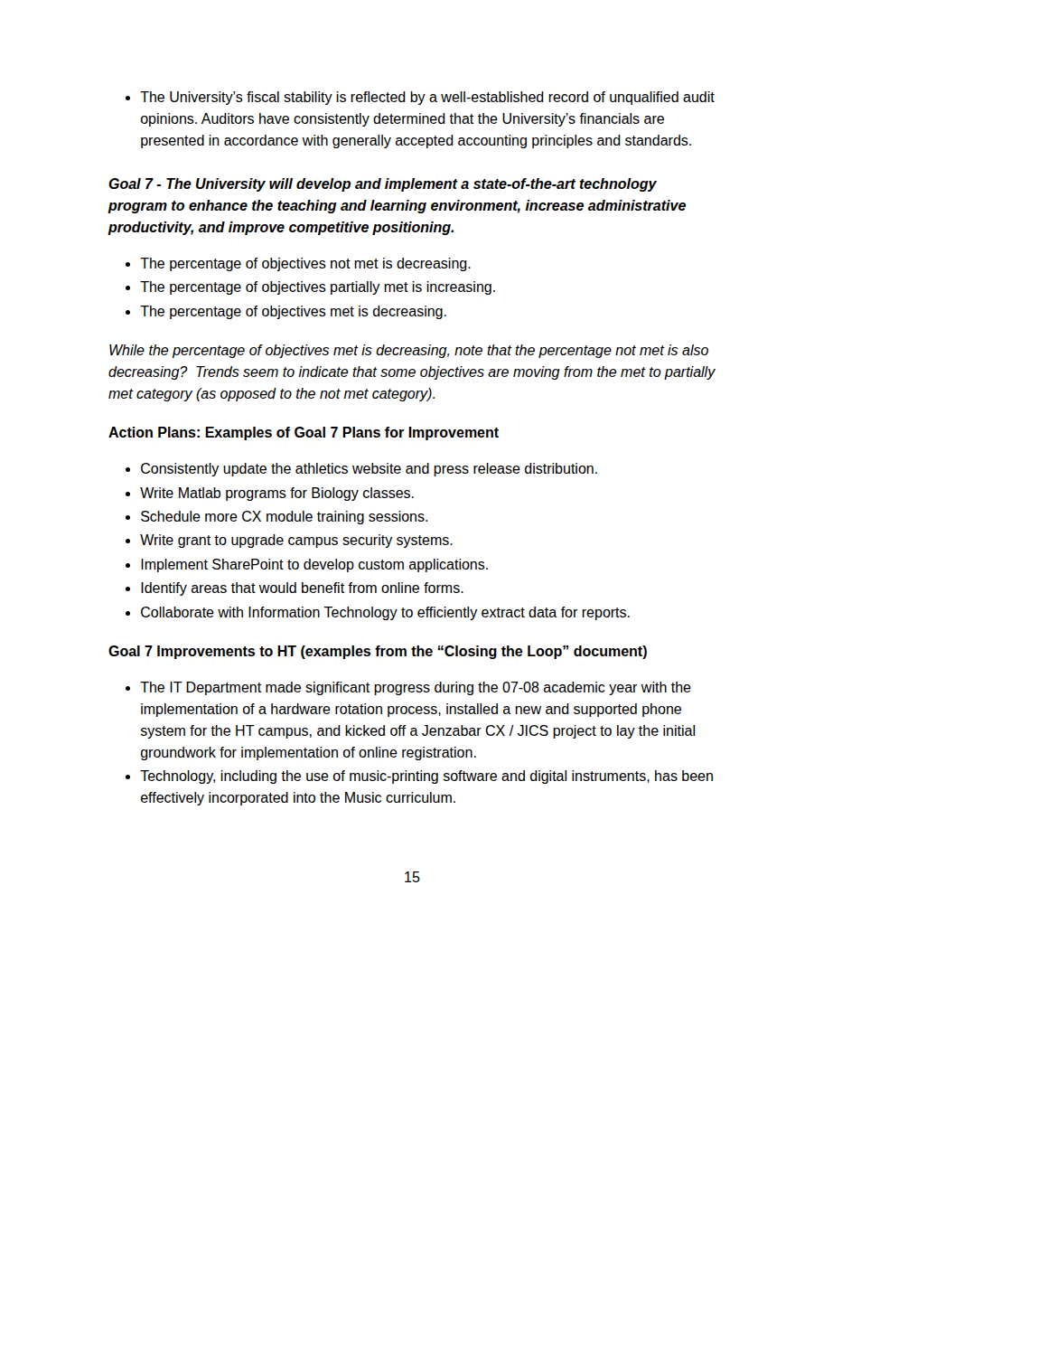The University’s fiscal stability is reflected by a well-established record of unqualified audit opinions. Auditors have consistently determined that the University’s financials are presented in accordance with generally accepted accounting principles and standards.
Goal 7 - The University will develop and implement a state-of-the-art technology program to enhance the teaching and learning environment, increase administrative productivity, and improve competitive positioning.
The percentage of objectives not met is decreasing.
The percentage of objectives partially met is increasing.
The percentage of objectives met is decreasing.
While the percentage of objectives met is decreasing, note that the percentage not met is also decreasing? Trends seem to indicate that some objectives are moving from the met to partially met category (as opposed to the not met category).
Action Plans: Examples of Goal 7 Plans for Improvement
Consistently update the athletics website and press release distribution.
Write Matlab programs for Biology classes.
Schedule more CX module training sessions.
Write grant to upgrade campus security systems.
Implement SharePoint to develop custom applications.
Identify areas that would benefit from online forms.
Collaborate with Information Technology to efficiently extract data for reports.
Goal 7 Improvements to HT (examples from the “Closing the Loop” document)
The IT Department made significant progress during the 07-08 academic year with the implementation of a hardware rotation process, installed a new and supported phone system for the HT campus, and kicked off a Jenzabar CX / JICS project to lay the initial groundwork for implementation of online registration.
Technology, including the use of music-printing software and digital instruments, has been effectively incorporated into the Music curriculum.
15